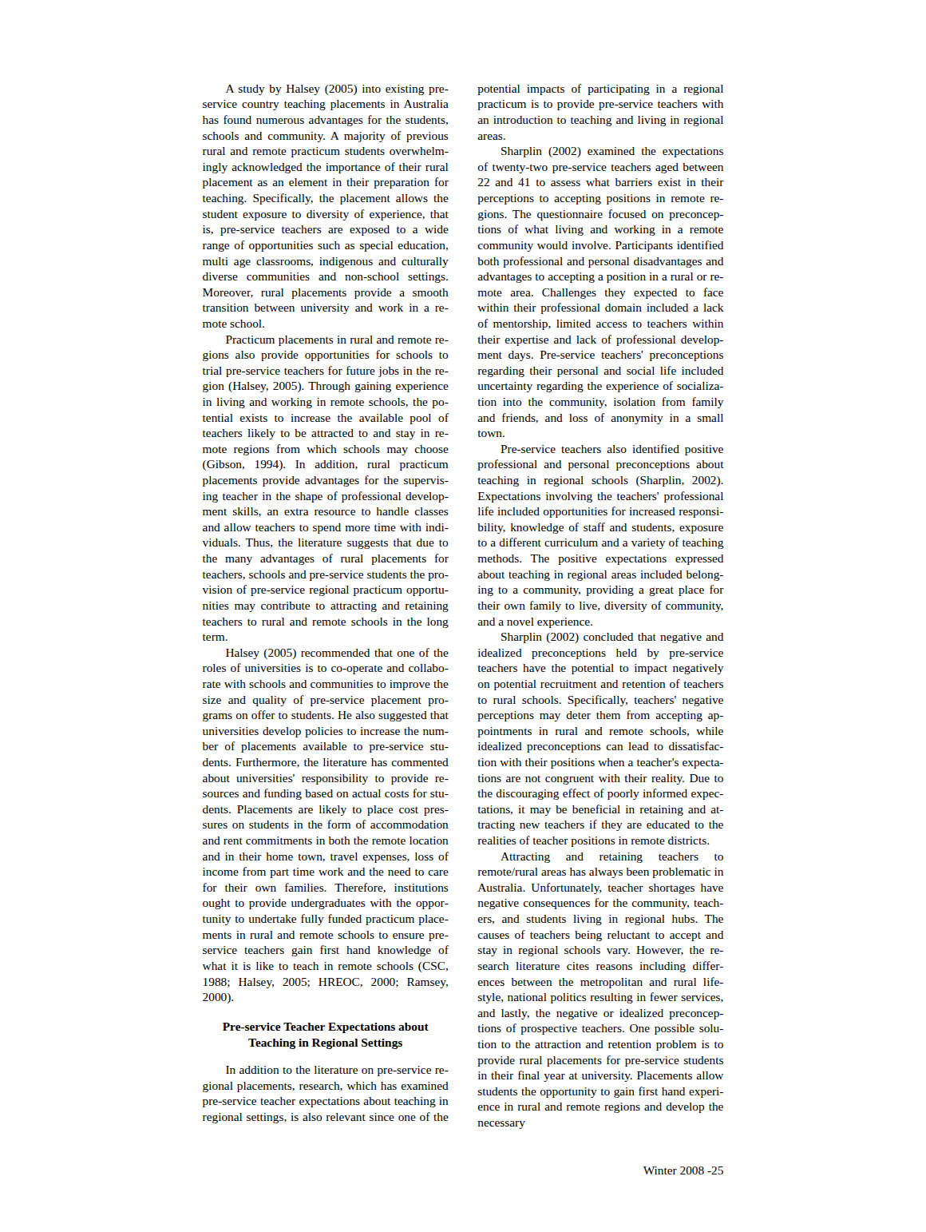A study by Halsey (2005) into existing pre-service country teaching placements in Australia has found numerous advantages for the students, schools and community. A majority of previous rural and remote practicum students overwhelmingly acknowledged the importance of their rural placement as an element in their preparation for teaching. Specifically, the placement allows the student exposure to diversity of experience, that is, pre-service teachers are exposed to a wide range of opportunities such as special education, multi age classrooms, indigenous and culturally diverse communities and non-school settings. Moreover, rural placements provide a smooth transition between university and work in a remote school.
Practicum placements in rural and remote regions also provide opportunities for schools to trial pre-service teachers for future jobs in the region (Halsey, 2005). Through gaining experience in living and working in remote schools, the potential exists to increase the available pool of teachers likely to be attracted to and stay in remote regions from which schools may choose (Gibson, 1994). In addition, rural practicum placements provide advantages for the supervising teacher in the shape of professional development skills, an extra resource to handle classes and allow teachers to spend more time with individuals. Thus, the literature suggests that due to the many advantages of rural placements for teachers, schools and pre-service students the provision of pre-service regional practicum opportunities may contribute to attracting and retaining teachers to rural and remote schools in the long term.
Halsey (2005) recommended that one of the roles of universities is to co-operate and collaborate with schools and communities to improve the size and quality of pre-service placement programs on offer to students. He also suggested that universities develop policies to increase the number of placements available to pre-service students. Furthermore, the literature has commented about universities' responsibility to provide resources and funding based on actual costs for students. Placements are likely to place cost pressures on students in the form of accommodation and rent commitments in both the remote location and in their home town, travel expenses, loss of income from part time work and the need to care for their own families. Therefore, institutions ought to provide undergraduates with the opportunity to undertake fully funded practicum placements in rural and remote schools to ensure pre-service teachers gain first hand knowledge of what it is like to teach in remote schools (CSC, 1988; Halsey, 2005; HREOC, 2000; Ramsey, 2000).
Pre-service Teacher Expectations about Teaching in Regional Settings
In addition to the literature on pre-service regional placements, research, which has examined pre-service teacher expectations about teaching in regional settings, is also relevant since one of the potential impacts of participating in a regional practicum is to provide pre-service teachers with an introduction to teaching and living in regional areas.
Sharplin (2002) examined the expectations of twenty-two pre-service teachers aged between 22 and 41 to assess what barriers exist in their perceptions to accepting positions in remote regions. The questionnaire focused on preconceptions of what living and working in a remote community would involve. Participants identified both professional and personal disadvantages and advantages to accepting a position in a rural or remote area. Challenges they expected to face within their professional domain included a lack of mentorship, limited access to teachers within their expertise and lack of professional development days. Pre-service teachers' preconceptions regarding their personal and social life included uncertainty regarding the experience of socialization into the community, isolation from family and friends, and loss of anonymity in a small town.
Pre-service teachers also identified positive professional and personal preconceptions about teaching in regional schools (Sharplin, 2002). Expectations involving the teachers' professional life included opportunities for increased responsibility, knowledge of staff and students, exposure to a different curriculum and a variety of teaching methods. The positive expectations expressed about teaching in regional areas included belonging to a community, providing a great place for their own family to live, diversity of community, and a novel experience.
Sharplin (2002) concluded that negative and idealized preconceptions held by pre-service teachers have the potential to impact negatively on potential recruitment and retention of teachers to rural schools. Specifically, teachers' negative perceptions may deter them from accepting appointments in rural and remote schools, while idealized preconceptions can lead to dissatisfaction with their positions when a teacher's expectations are not congruent with their reality. Due to the discouraging effect of poorly informed expectations, it may be beneficial in retaining and attracting new teachers if they are educated to the realities of teacher positions in remote districts.
Attracting and retaining teachers to remote/rural areas has always been problematic in Australia. Unfortunately, teacher shortages have negative consequences for the community, teachers, and students living in regional hubs. The causes of teachers being reluctant to accept and stay in regional schools vary. However, the research literature cites reasons including differences between the metropolitan and rural lifestyle, national politics resulting in fewer services, and lastly, the negative or idealized preconceptions of prospective teachers. One possible solution to the attraction and retention problem is to provide rural placements for pre-service students in their final year at university. Placements allow students the opportunity to gain first hand experience in rural and remote regions and develop the necessary
Winter 2008 -25